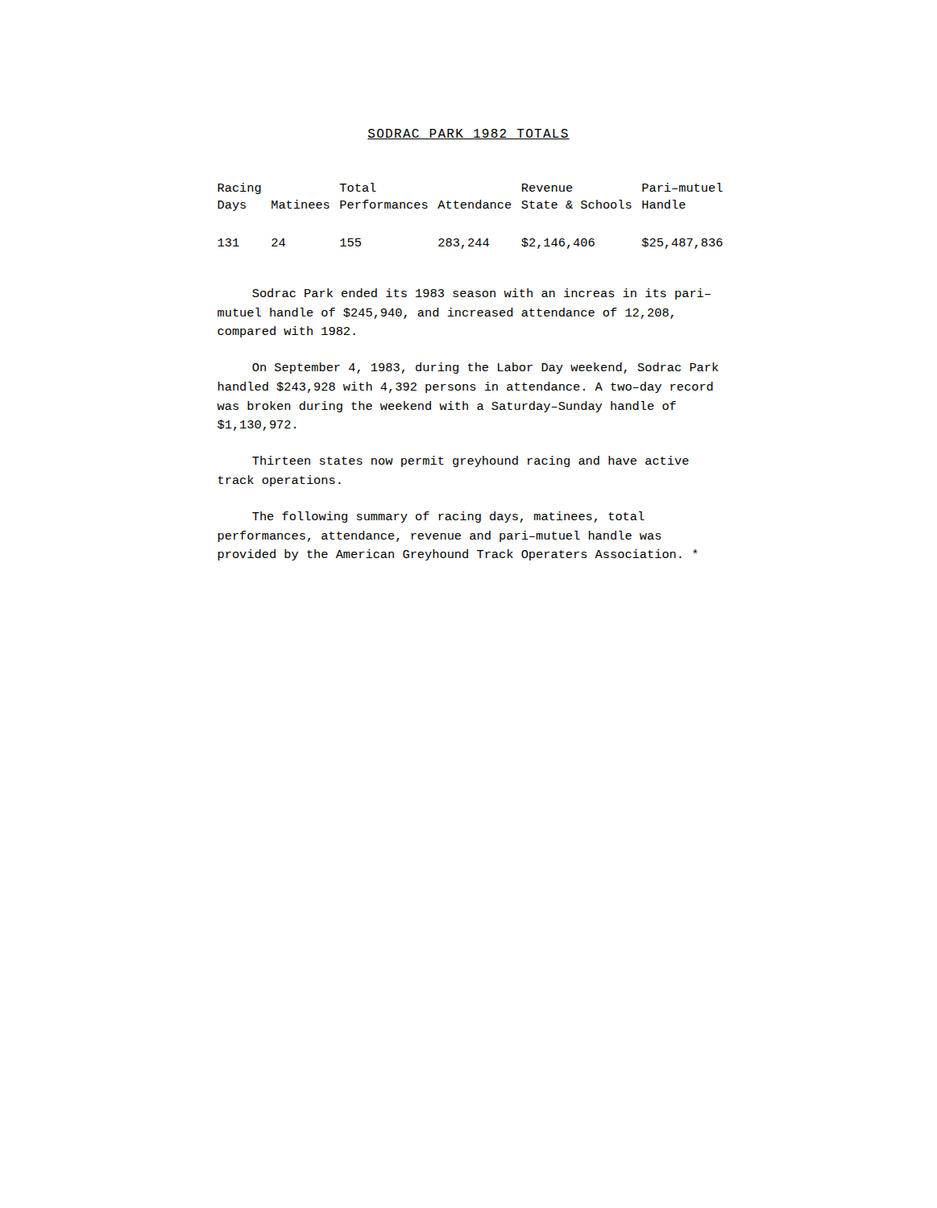SODRAC PARK 1982 TOTALS
| Racing Days | Matinees | Total Performances | Attendance | Revenue State & Schools | Pari–mutuel Handle |
| --- | --- | --- | --- | --- | --- |
| 131 | 24 | 155 | 283,244 | $2,146,406 | $25,487,836 |
Sodrac Park ended its 1983 season with an increas in its pari–mutuel handle of $245,940, and increased attendance of 12,208, compared with 1982.
On September 4, 1983, during the Labor Day weekend, Sodrac Park handled $243,928 with 4,392 persons in attendance. A two–day record was broken during the weekend with a Saturday–Sunday handle of $1,130,972.
Thirteen states now permit greyhound racing and have active track operations.
The following summary of racing days, matinees, total performances, attendance, revenue and pari–mutuel handle was provided by the American Greyhound Track Operaters Association. *